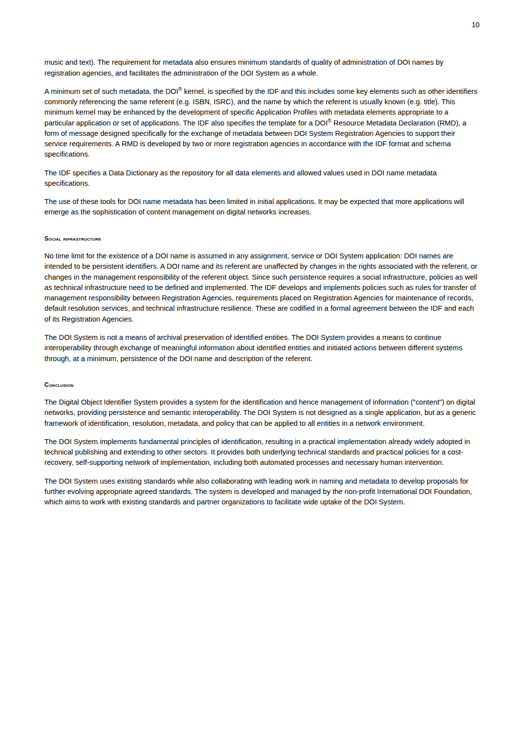10
music and text). The requirement for metadata also ensures minimum standards of quality of administration of DOI names by registration agencies, and facilitates the administration of the DOI System as a whole.
A minimum set of such metadata, the DOI® kernel, is specified by the IDF and this includes some key elements such as other identifiers commonly referencing the same referent (e.g. ISBN, ISRC), and the name by which the referent is usually known (e.g. title). This minimum kernel may be enhanced by the development of specific Application Profiles with metadata elements appropriate to a particular application or set of applications. The IDF also specifies the template for a DOI® Resource Metadata Declaration (RMD), a form of message designed specifically for the exchange of metadata between DOI System Registration Agencies to support their service requirements. A RMD is developed by two or more registration agencies in accordance with the IDF format and schema specifications.
The IDF specifies a Data Dictionary as the repository for all data elements and allowed values used in DOI name metadata specifications.
The use of these tools for DOI name metadata has been limited in initial applications. It may be expected that more applications will emerge as the sophistication of content management on digital networks increases.
Social infrastructure
No time limit for the existence of a DOI name is assumed in any assignment, service or DOI System application: DOI names are intended to be persistent identifiers. A DOI name and its referent are unaffected by changes in the rights associated with the referent, or changes in the management responsibility of the referent object. Since such persistence requires a social infrastructure, policies as well as technical infrastructure need to be defined and implemented. The IDF develops and implements policies such as rules for transfer of management responsibility between Registration Agencies, requirements placed on Registration Agencies for maintenance of records, default resolution services, and technical infrastructure resilience. These are codified in a formal agreement between the IDF and each of its Registration Agencies.
The DOI System is not a means of archival preservation of identified entities. The DOI System provides a means to continue interoperability through exchange of meaningful information about identified entities and initiated actions between different systems through, at a minimum, persistence of the DOI name and description of the referent.
Conclusion
The Digital Object Identifier System provides a system for the identification and hence management of information ("content") on digital networks, providing persistence and semantic interoperability. The DOI System is not designed as a single application, but as a generic framework of identification, resolution, metadata, and policy that can be applied to all entities in a network environment.
The DOI System implements fundamental principles of identification, resulting in a practical implementation already widely adopted in technical publishing and extending to other sectors. It provides both underlying technical standards and practical policies for a cost-recovery, self-supporting network of implementation, including both automated processes and necessary human intervention.
The DOI System uses existing standards while also collaborating with leading work in naming and metadata to develop proposals for further evolving appropriate agreed standards. The system is developed and managed by the non-profit International DOI Foundation, which aims to work with existing standards and partner organizations to facilitate wide uptake of the DOI System.